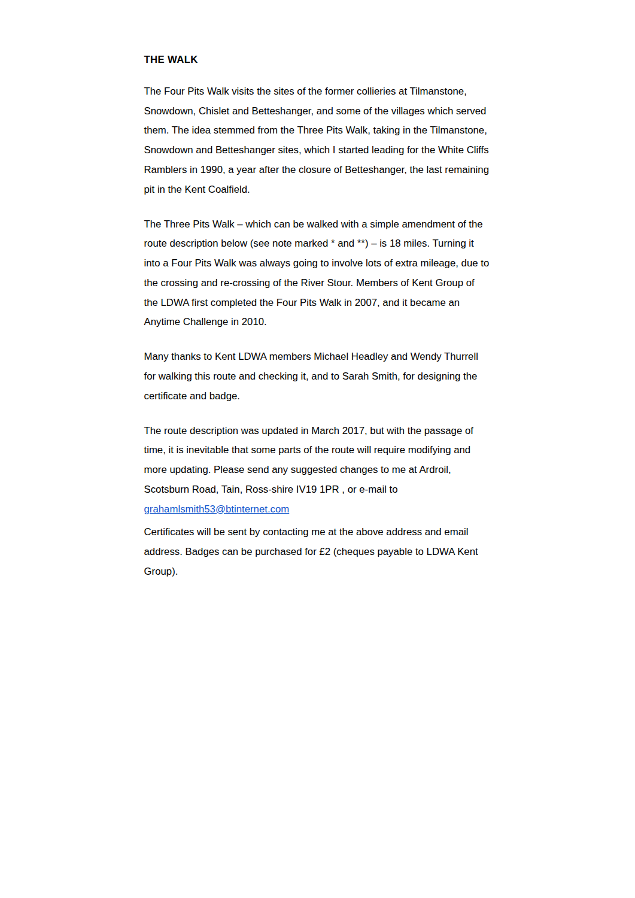THE WALK
The Four Pits Walk visits the sites of the former collieries at Tilmanstone, Snowdown, Chislet and Betteshanger, and some of the villages which served them. The idea stemmed from the Three Pits Walk, taking in the Tilmanstone, Snowdown and Betteshanger sites, which I started leading for the White Cliffs Ramblers in 1990, a year after the closure of Betteshanger, the last remaining pit in the Kent Coalfield.
The Three Pits Walk – which can be walked with a simple amendment of the route description below (see note marked * and **) – is 18 miles. Turning it into a Four Pits Walk was always going to involve lots of extra mileage, due to the crossing and re-crossing of the River Stour. Members of Kent Group of the LDWA first completed the Four Pits Walk in 2007, and it became an Anytime Challenge in 2010.
Many thanks to Kent LDWA members Michael Headley and Wendy Thurrell for walking this route and checking it, and to Sarah Smith, for designing the certificate and badge.
The route description was updated in March 2017, but with the passage of time, it is inevitable that some parts of the route will require modifying and more updating. Please send any suggested changes to me at Ardroil, Scotsburn Road, Tain, Ross-shire IV19 1PR , or e-mail to grahamlsmith53@btinternet.com
Certificates will be sent by contacting me at the above address and email address. Badges can be purchased for £2 (cheques payable to LDWA Kent Group).